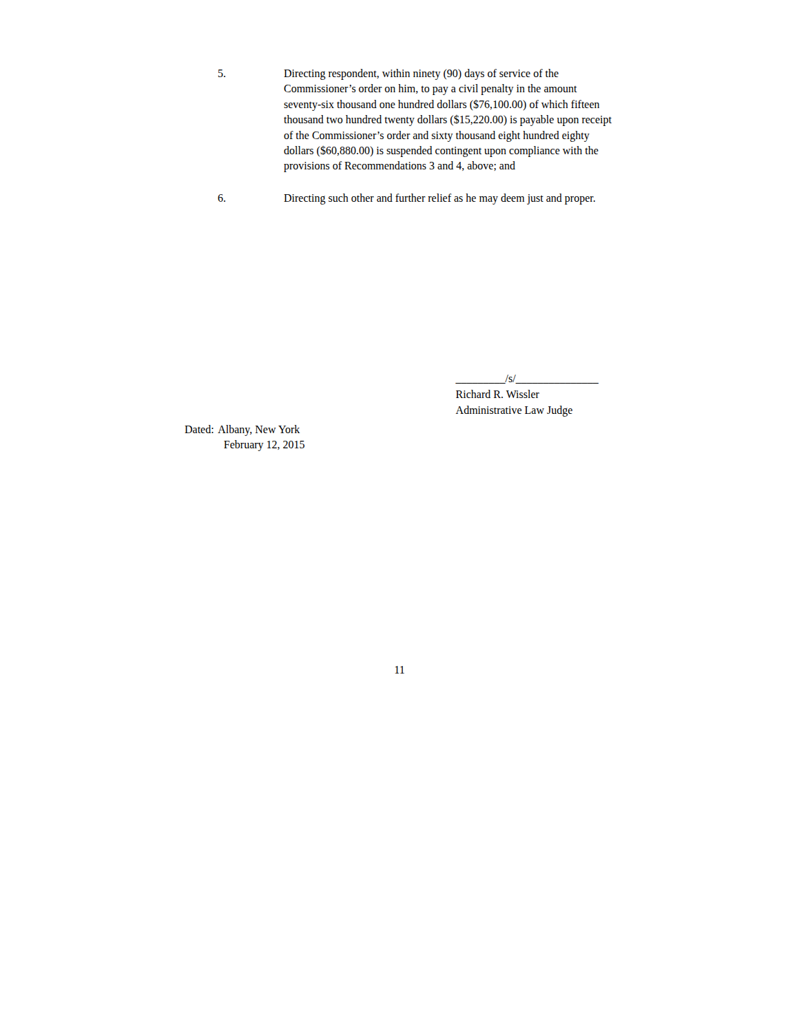5.
Directing respondent, within ninety (90) days of service of the Commissioner’s order on him, to pay a civil penalty in the amount seventy-six thousand one hundred dollars ($76,100.00) of which fifteen thousand two hundred twenty dollars ($15,220.00) is payable upon receipt of the Commissioner’s order and sixty thousand eight hundred eighty dollars ($60,880.00) is suspended contingent upon compliance with the provisions of Recommendations 3 and 4, above; and
6.
Directing such other and further relief as he may deem just and proper.
_________/s/_______________
Richard R. Wissler
Administrative Law Judge
Dated:
Albany, New York
February 12, 2015
11